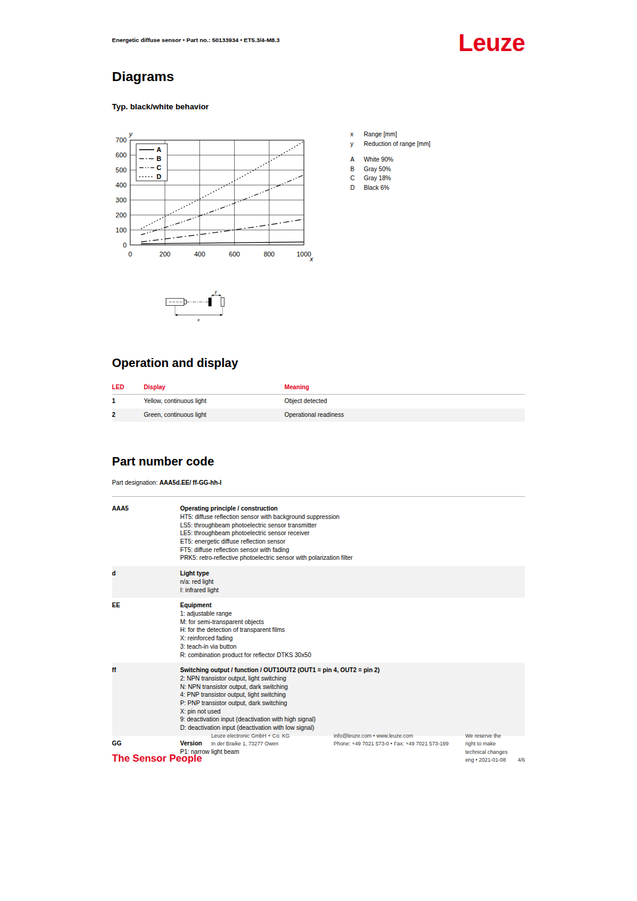Energetic diffuse sensor • Part no.: 50133934 • ET5.3/4-M8.3
Leuze
Diagrams
Typ. black/white behavior
y x 700 600 500 400 300 200 100 0 0 200 400 600 800 1000 A B C D
| x | Range [mm] |
| y | Reduction of range [mm] |
| A | White 90% |
| B | Gray 50% |
| C | Gray 18% |
| D | Black 6% |
y x
Operation and display
| LED | Display | Meaning |
| --- | --- | --- |
| 1 | Yellow, continuous light | Object detected |
| 2 | Green, continuous light | Operational readiness |
Part number code
Part designation: AAA5d.EE/ ff-GG-hh-I
| AAA5 | Operating principle / construction HT5: diffuse reflection sensor with background suppression LS5: throughbeam photoelectric sensor transmitter LE5: throughbeam photoelectric sensor receiver ET5: energetic diffuse reflection sensor FT5: diffuse reflection sensor with fading PRK5: retro-reflective photoelectric sensor with polarization filter |
| d | Light type n/a: red light I: infrared light |
| EE | Equipment 1: adjustable range M: for semi-transparent objects H: for the detection of transparent films X: reinforced fading 3: teach-in via button R: combination product for reflector DTKS 30x50 |
| ff | Switching output / function / OUT1OUT2 (OUT1 = pin 4, OUT2 = pin 2) 2: NPN transistor output, light switching N: NPN transistor output, dark switching 4: PNP transistor output, light switching P: PNP transistor output, dark switching X: pin not used 9: deactivation input (deactivation with high signal) D: deactivation input (deactivation with low signal) |
| GG | Version P1: narrow light beam |
The Sensor People
Leuze electronic GmbH + Co. KG
In der Braike 1, 73277 Owen
info@leuze.com • www.leuze.com
Phone: +49 7021 573-0 • Fax: +49 7021 573-199
We reserve the right to make technical changes
eng • 2021-01-08
4/6